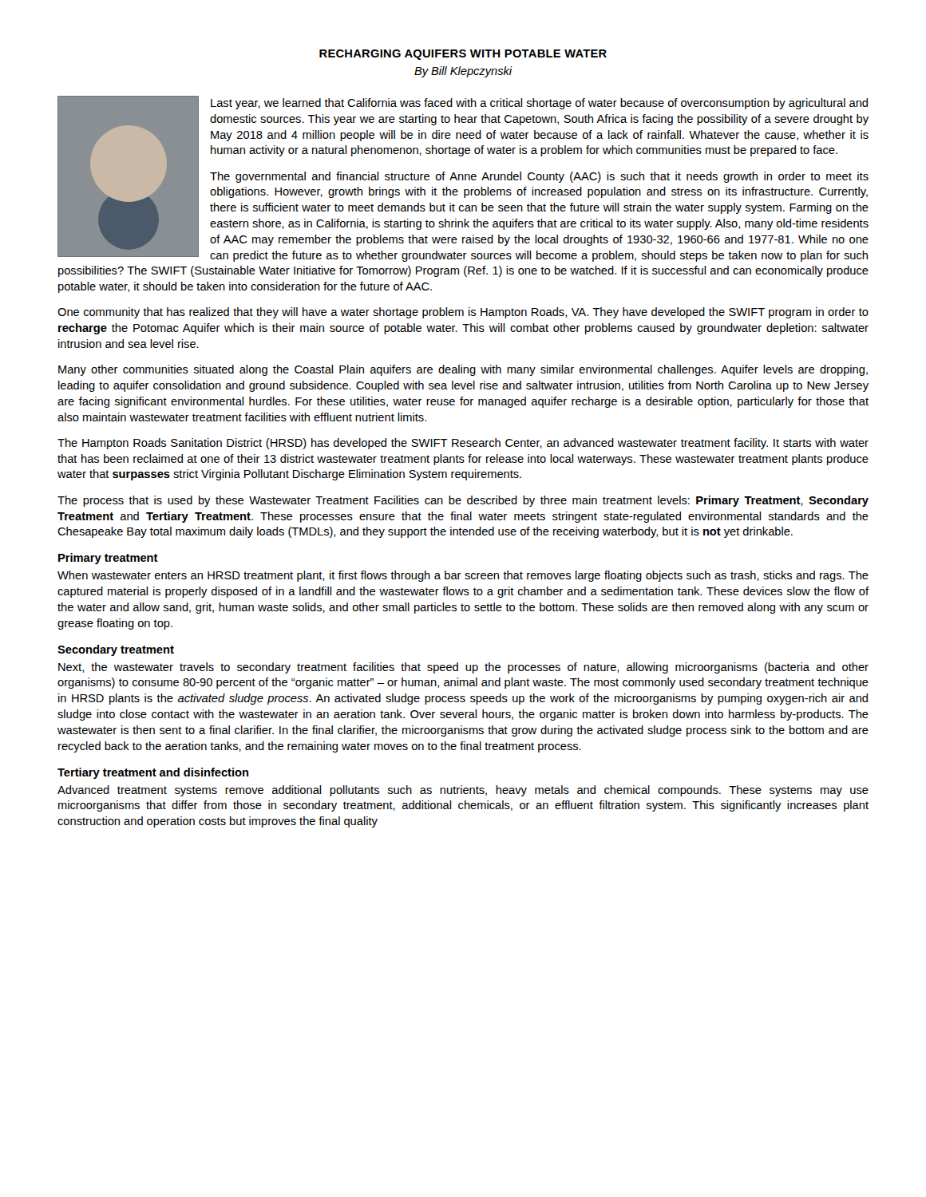Recharging Aquifers with Potable Water
By Bill Klepczynski
Last year, we learned that California was faced with a critical shortage of water because of overconsumption by agricultural and domestic sources. This year we are starting to hear that Capetown, South Africa is facing the possibility of a severe drought by May 2018 and 4 million people will be in dire need of water because of a lack of rainfall. Whatever the cause, whether it is human activity or a natural phenomenon, shortage of water is a problem for which communities must be prepared to face.
The governmental and financial structure of Anne Arundel County (AAC) is such that it needs growth in order to meet its obligations. However, growth brings with it the problems of increased population and stress on its infrastructure. Currently, there is sufficient water to meet demands but it can be seen that the future will strain the water supply system. Farming on the eastern shore, as in California, is starting to shrink the aquifers that are critical to its water supply. Also, many old-time residents of AAC may remember the problems that were raised by the local droughts of 1930-32, 1960-66 and 1977-81. While no one can predict the future as to whether groundwater sources will become a problem, should steps be taken now to plan for such possibilities? The SWIFT (Sustainable Water Initiative for Tomorrow) Program (Ref. 1) is one to be watched. If it is successful and can economically produce potable water, it should be taken into consideration for the future of AAC.
One community that has realized that they will have a water shortage problem is Hampton Roads, VA. They have developed the SWIFT program in order to recharge the Potomac Aquifer which is their main source of potable water. This will combat other problems caused by groundwater depletion: saltwater intrusion and sea level rise.
Many other communities situated along the Coastal Plain aquifers are dealing with many similar environmental challenges. Aquifer levels are dropping, leading to aquifer consolidation and ground subsidence. Coupled with sea level rise and saltwater intrusion, utilities from North Carolina up to New Jersey are facing significant environmental hurdles. For these utilities, water reuse for managed aquifer recharge is a desirable option, particularly for those that also maintain wastewater treatment facilities with effluent nutrient limits.
The Hampton Roads Sanitation District (HRSD) has developed the SWIFT Research Center, an advanced wastewater treatment facility. It starts with water that has been reclaimed at one of their 13 district wastewater treatment plants for release into local waterways. These wastewater treatment plants produce water that surpasses strict Virginia Pollutant Discharge Elimination System requirements.
The process that is used by these Wastewater Treatment Facilities can be described by three main treatment levels: Primary Treatment, Secondary Treatment and Tertiary Treatment. These processes ensure that the final water meets stringent state-regulated environmental standards and the Chesapeake Bay total maximum daily loads (TMDLs), and they support the intended use of the receiving waterbody, but it is not yet drinkable.
Primary treatment
When wastewater enters an HRSD treatment plant, it first flows through a bar screen that removes large floating objects such as trash, sticks and rags. The captured material is properly disposed of in a landfill and the wastewater flows to a grit chamber and a sedimentation tank. These devices slow the flow of the water and allow sand, grit, human waste solids, and other small particles to settle to the bottom. These solids are then removed along with any scum or grease floating on top.
Secondary treatment
Next, the wastewater travels to secondary treatment facilities that speed up the processes of nature, allowing microorganisms (bacteria and other organisms) to consume 80-90 percent of the “organic matter” – or human, animal and plant waste. The most commonly used secondary treatment technique in HRSD plants is the activated sludge process. An activated sludge process speeds up the work of the microorganisms by pumping oxygen-rich air and sludge into close contact with the wastewater in an aeration tank. Over several hours, the organic matter is broken down into harmless by-products. The wastewater is then sent to a final clarifier. In the final clarifier, the microorganisms that grow during the activated sludge process sink to the bottom and are recycled back to the aeration tanks, and the remaining water moves on to the final treatment process.
Tertiary treatment and disinfection
Advanced treatment systems remove additional pollutants such as nutrients, heavy metals and chemical compounds. These systems may use microorganisms that differ from those in secondary treatment, additional chemicals, or an effluent filtration system. This significantly increases plant construction and operation costs but improves the final quality